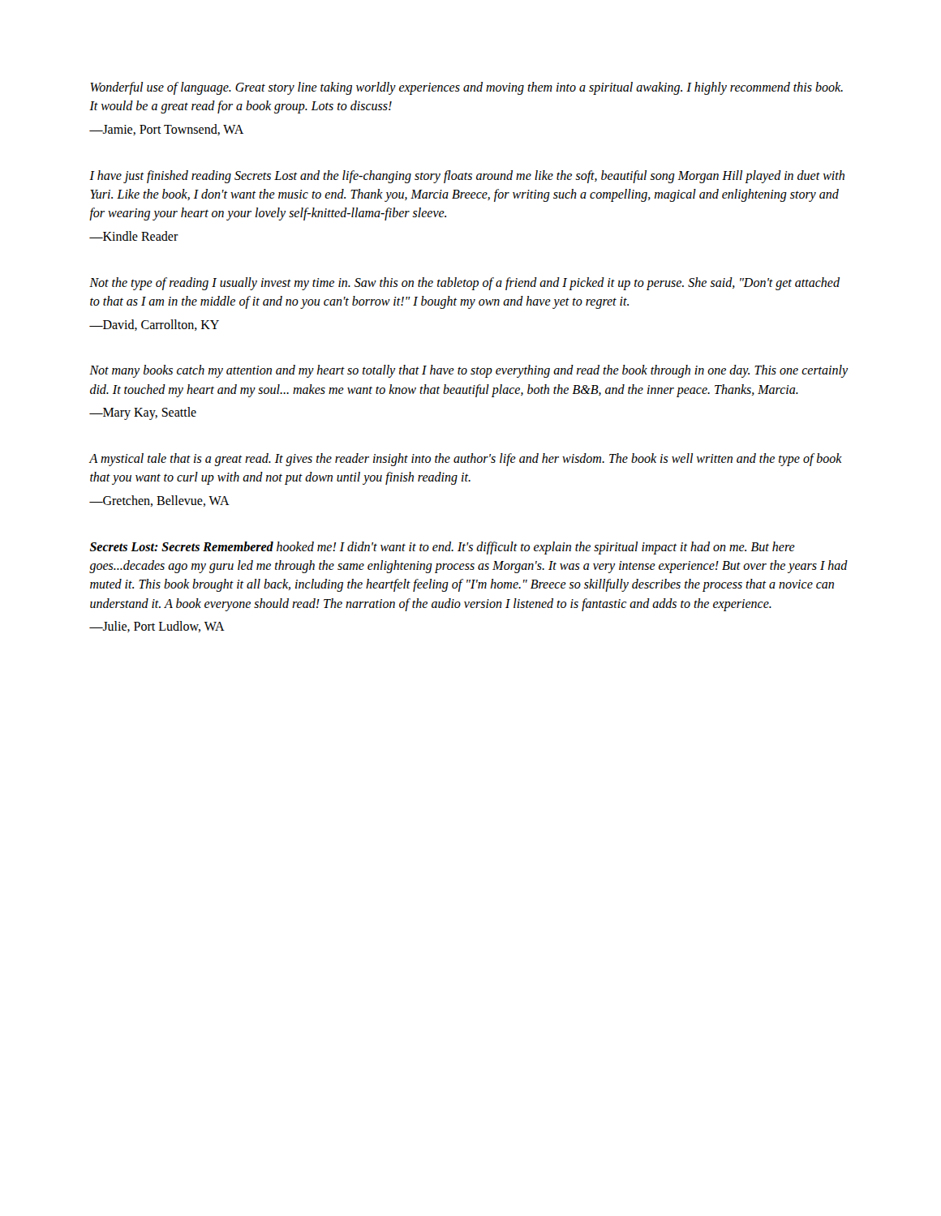Wonderful use of language. Great story line taking worldly experiences and moving them into a spiritual awaking. I highly recommend this book. It would be a great read for a book group. Lots to discuss!
—Jamie, Port Townsend, WA
I have just finished reading Secrets Lost and the life-changing story floats around me like the soft, beautiful song Morgan Hill played in duet with Yuri. Like the book, I don't want the music to end. Thank you, Marcia Breece, for writing such a compelling, magical and enlightening story and for wearing your heart on your lovely self-knitted-llama-fiber sleeve.
—Kindle Reader
Not the type of reading I usually invest my time in. Saw this on the tabletop of a friend and I picked it up to peruse. She said, "Don't get attached to that as I am in the middle of it and no you can't borrow it!" I bought my own and have yet to regret it.
—David, Carrollton, KY
Not many books catch my attention and my heart so totally that I have to stop everything and read the book through in one day. This one certainly did. It touched my heart and my soul... makes me want to know that beautiful place, both the B&B, and the inner peace. Thanks, Marcia.
—Mary Kay, Seattle
A mystical tale that is a great read. It gives the reader insight into the author's life and her wisdom. The book is well written and the type of book that you want to curl up with and not put down until you finish reading it.
—Gretchen, Bellevue, WA
Secrets Lost: Secrets Remembered hooked me! I didn't want it to end. It's difficult to explain the spiritual impact it had on me. But here goes...decades ago my guru led me through the same enlightening process as Morgan's. It was a very intense experience! But over the years I had muted it. This book brought it all back, including the heartfelt feeling of "I'm home." Breece so skillfully describes the process that a novice can understand it. A book everyone should read! The narration of the audio version I listened to is fantastic and adds to the experience.
—Julie, Port Ludlow, WA